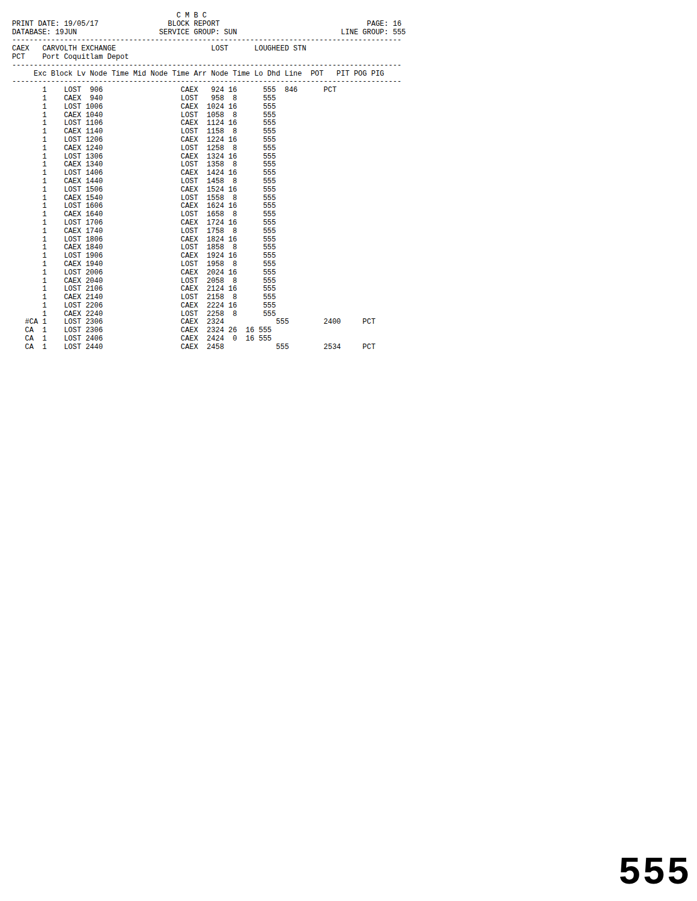C M B C
PRINT DATE: 19/05/17                BLOCK REPORT                                  PAGE: 16
DATABASE: 19JUN                   SERVICE GROUP: SUN                        LINE GROUP: 555
------------------------------------------------------------------------------------------
CAEX   CARVOLTH EXCHANGE                      LOST      LOUGHEED STN
PCT    Port Coquitlam Depot
------------------------------------------------------------------------------------------
     Exc Block Lv Node Time Mid Node Time Arr Node Time Lo Dhd Line  POT   PIT POG PIG
------------------------------------------------------------------------------------------
       1    LOST  906                  CAEX   924 16      555  846      PCT
       1    CAEX  940                  LOST   958  8      555
       1    LOST 1006                  CAEX  1024 16      555
       1    CAEX 1040                  LOST  1058  8      555
       1    LOST 1106                  CAEX  1124 16      555
       1    CAEX 1140                  LOST  1158  8      555
       1    LOST 1206                  CAEX  1224 16      555
       1    CAEX 1240                  LOST  1258  8      555
       1    LOST 1306                  CAEX  1324 16      555
       1    CAEX 1340                  LOST  1358  8      555
       1    LOST 1406                  CAEX  1424 16      555
       1    CAEX 1440                  LOST  1458  8      555
       1    LOST 1506                  CAEX  1524 16      555
       1    CAEX 1540                  LOST  1558  8      555
       1    LOST 1606                  CAEX  1624 16      555
       1    CAEX 1640                  LOST  1658  8      555
       1    LOST 1706                  CAEX  1724 16      555
       1    CAEX 1740                  LOST  1758  8      555
       1    LOST 1806                  CAEX  1824 16      555
       1    CAEX 1840                  LOST  1858  8      555
       1    LOST 1906                  CAEX  1924 16      555
       1    CAEX 1940                  LOST  1958  8      555
       1    LOST 2006                  CAEX  2024 16      555
       1    CAEX 2040                  LOST  2058  8      555
       1    LOST 2106                  CAEX  2124 16      555
       1    CAEX 2140                  LOST  2158  8      555
       1    LOST 2206                  CAEX  2224 16      555
       1    CAEX 2240                  LOST  2258  8      555
   #CA 1    LOST 2306                  CAEX  2324            555        2400     PCT
   CA  1    LOST 2306                  CAEX  2324 26  16 555
   CA  1    LOST 2406                  CAEX  2424  0  16 555
   CA  1    LOST 2440                  CAEX  2458            555        2534     PCT
555